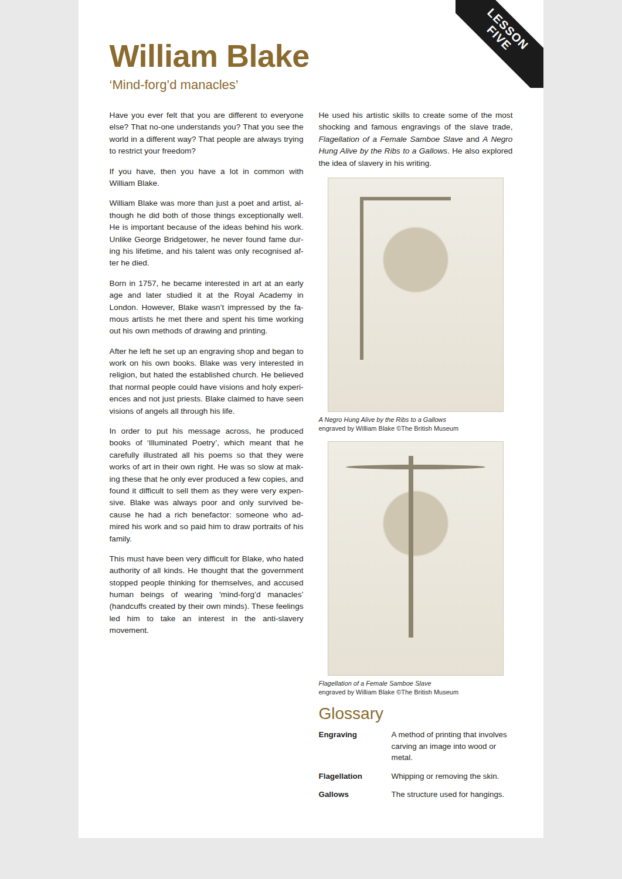Lesson Five
William Blake
‘Mind-forg’d manacles’
Have you ever felt that you are different to everyone else? That no-one understands you? That you see the world in a different way? That people are always trying to restrict your freedom?
If you have, then you have a lot in common with William Blake.
William Blake was more than just a poet and artist, although he did both of those things exceptionally well. He is important because of the ideas behind his work. Unlike George Bridgetower, he never found fame during his lifetime, and his talent was only recognised after he died.
Born in 1757, he became interested in art at an early age and later studied it at the Royal Academy in London. However, Blake wasn’t impressed by the famous artists he met there and spent his time working out his own methods of drawing and printing.
After he left he set up an engraving shop and began to work on his own books. Blake was very interested in religion, but hated the established church. He believed that normal people could have visions and holy experiences and not just priests. Blake claimed to have seen visions of angels all through his life.
In order to put his message across, he produced books of ‘Illuminated Poetry’, which meant that he carefully illustrated all his poems so that they were works of art in their own right. He was so slow at making these that he only ever produced a few copies, and found it difficult to sell them as they were very expensive. Blake was always poor and only survived because he had a rich benefactor: someone who admired his work and so paid him to draw portraits of his family.
This must have been very difficult for Blake, who hated authority of all kinds. He thought that the government stopped people thinking for themselves, and accused human beings of wearing 'mind-forg’d manacles’ (handcuffs created by their own minds). These feelings led him to take an interest in the anti-slavery movement.
He used his artistic skills to create some of the most shocking and famous engravings of the slave trade, Flagellation of a Female Samboe Slave and A Negro Hung Alive by the Ribs to a Gallows. He also explored the idea of slavery in his writing.
A Negro Hung Alive by the Ribs to a Gallows
engraved by William Blake ©The British Museum
Flagellation of a Female Samboe Slave
engraved by William Blake ©The British Museum
Glossary
Engraving
A method of printing that involves carving an image into wood or metal.
Flagellation
Whipping or removing the skin.
Gallows
The structure used for hangings.